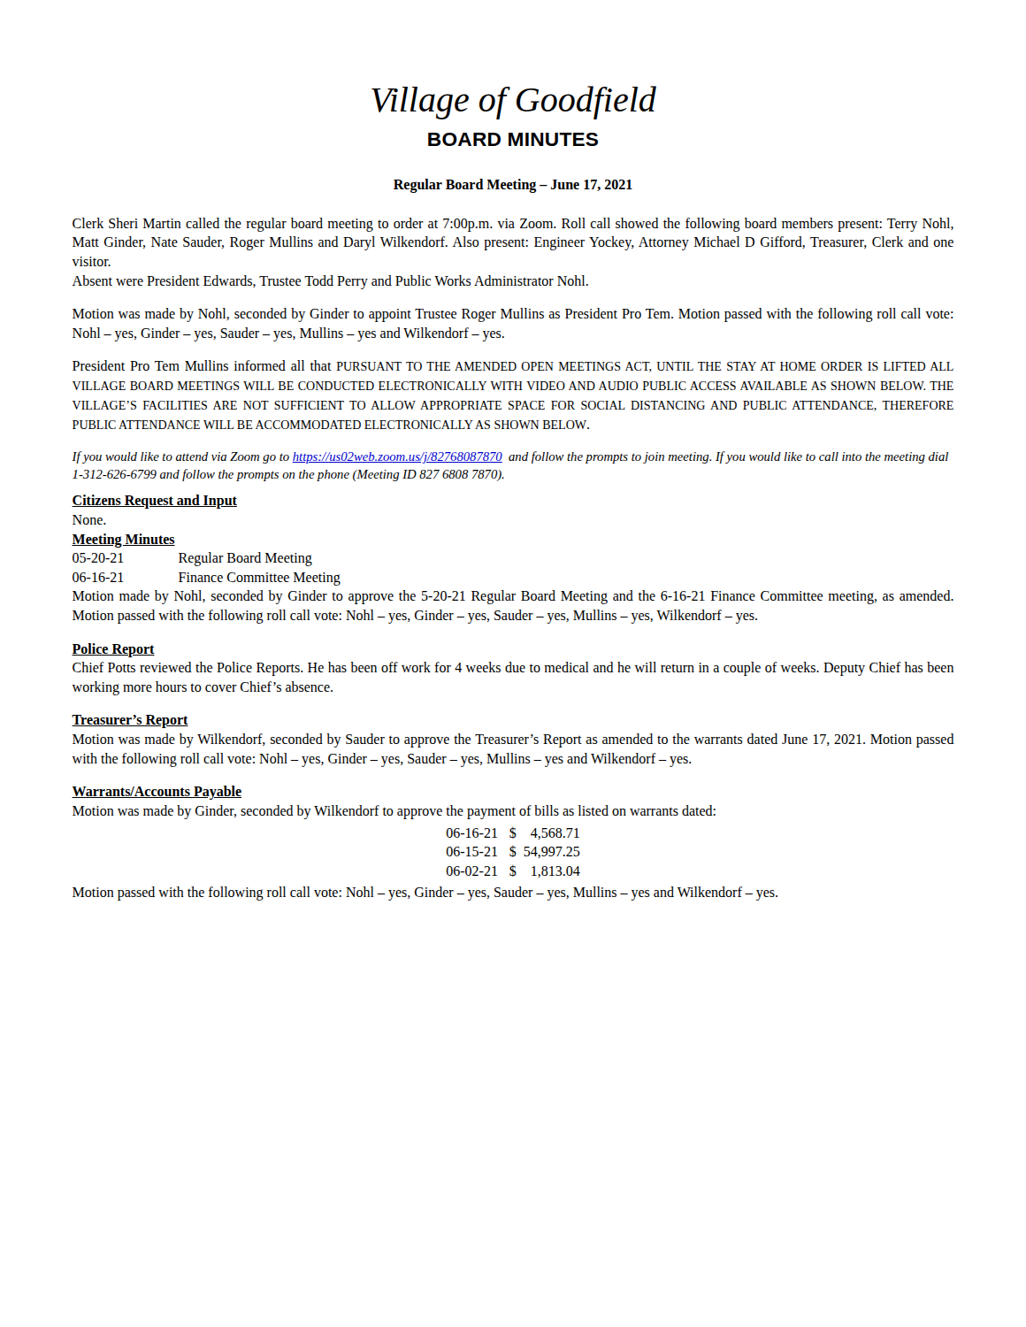Village of Goodfield
BOARD MINUTES
Regular Board Meeting – June 17, 2021
Clerk Sheri Martin called the regular board meeting to order at 7:00p.m. via Zoom. Roll call showed the following board members present: Terry Nohl, Matt Ginder, Nate Sauder, Roger Mullins and Daryl Wilkendorf. Also present: Engineer Yockey, Attorney Michael D Gifford, Treasurer, Clerk and one visitor.
Absent were President Edwards, Trustee Todd Perry and Public Works Administrator Nohl.
Motion was made by Nohl, seconded by Ginder to appoint Trustee Roger Mullins as President Pro Tem. Motion passed with the following roll call vote: Nohl – yes, Ginder – yes, Sauder – yes, Mullins – yes and Wilkendorf – yes.
President Pro Tem Mullins informed all that PURSUANT TO THE AMENDED OPEN MEETINGS ACT, UNTIL THE STAY AT HOME ORDER IS LIFTED ALL VILLAGE BOARD MEETINGS WILL BE CONDUCTED ELECTRONICALLY WITH VIDEO AND AUDIO PUBLIC ACCESS AVAILABLE AS SHOWN BELOW. THE VILLAGE’S FACILITIES ARE NOT SUFFICIENT TO ALLOW APPROPRIATE SPACE FOR SOCIAL DISTANCING AND PUBLIC ATTENDANCE, THEREFORE PUBLIC ATTENDANCE WILL BE ACCOMMODATED ELECTRONICALLY AS SHOWN BELOW.
If you would like to attend via Zoom go to https://us02web.zoom.us/j/82768087870 and follow the prompts to join meeting. If you would like to call into the meeting dial 1-312-626-6799 and follow the prompts on the phone (Meeting ID 827 6808 7870).
Citizens Request and Input
None.
Meeting Minutes
05-20-21 Regular Board Meeting
06-16-21 Finance Committee Meeting
Motion made by Nohl, seconded by Ginder to approve the 5-20-21 Regular Board Meeting and the 6-16-21 Finance Committee meeting, as amended. Motion passed with the following roll call vote: Nohl – yes, Ginder – yes, Sauder – yes, Mullins – yes, Wilkendorf – yes.
Police Report
Chief Potts reviewed the Police Reports. He has been off work for 4 weeks due to medical and he will return in a couple of weeks. Deputy Chief has been working more hours to cover Chief’s absence.
Treasurer’s Report
Motion was made by Wilkendorf, seconded by Sauder to approve the Treasurer’s Report as amended to the warrants dated June 17, 2021. Motion passed with the following roll call vote: Nohl – yes, Ginder – yes, Sauder – yes, Mullins – yes and Wilkendorf – yes.
Warrants/Accounts Payable
Motion was made by Ginder, seconded by Wilkendorf to approve the payment of bills as listed on warrants dated:
| 06-16-21 | $ | 4,568.71 |
| 06-15-21 | $ | 54,997.25 |
| 06-02-21 | $ | 1,813.04 |
Motion passed with the following roll call vote: Nohl – yes, Ginder – yes, Sauder – yes, Mullins – yes and Wilkendorf – yes.